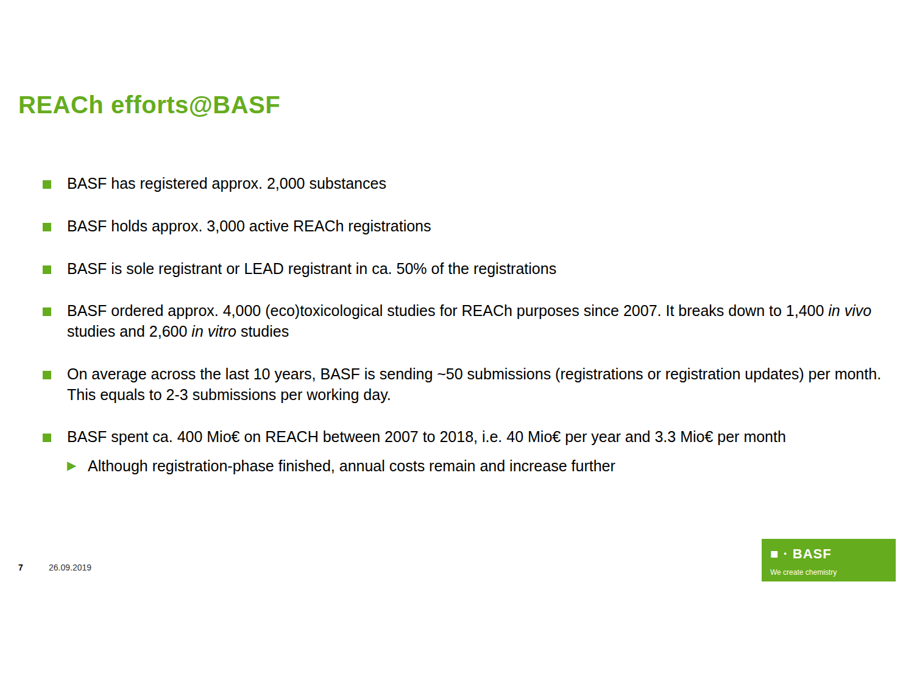REACh efforts@BASF
BASF has registered approx. 2,000 substances
BASF holds approx. 3,000 active REACh registrations
BASF is sole registrant or LEAD registrant in ca. 50% of the registrations
BASF ordered approx. 4,000 (eco)toxicological studies for REACh purposes since 2007. It breaks down to 1,400 in vivo studies and 2,600 in vitro studies
On average across the last 10 years, BASF is sending ~50 submissions (registrations or registration updates) per month. This equals to 2-3 submissions per working day.
BASF spent ca. 400 Mio€ on REACH between 2007 to 2018, i.e. 40 Mio€ per year and 3.3 Mio€ per month
Although registration-phase finished, annual costs remain and increase further
7
26.09.2019
■ · BASF
We create chemistry